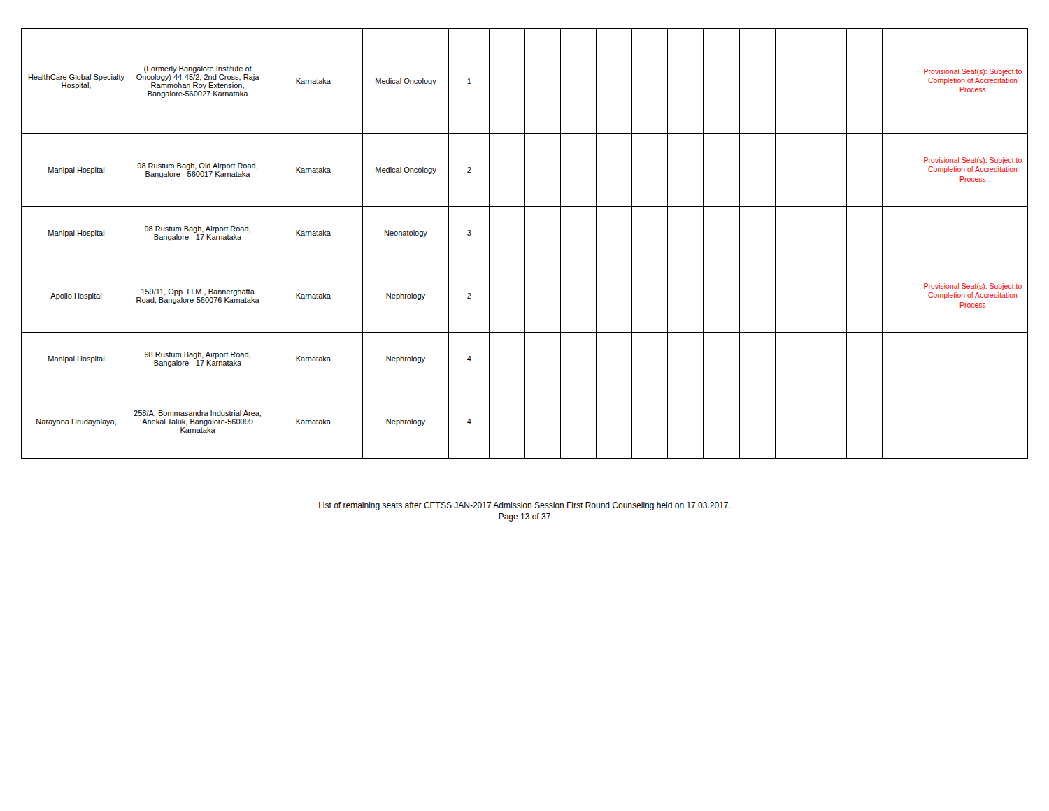| HealthCare Global Specialty Hospital, | (Formerly Bangalore Institute of Oncology) 44-45/2, 2nd Cross, Raja Rammohan Roy Extension, Bangalore-560027 Karnataka | Karnataka | Medical Oncology | 1 | | | | | | | | | | | | | Provisional Seat(s): Subject to Completion of Accreditation Process |
| Manipal Hospital | 98 Rustum Bagh, Old Airport Road, Bangalore - 560017 Karnataka | Karnataka | Medical Oncology | 2 | | | | | | | | | | | | | Provisional Seat(s): Subject to Completion of Accreditation Process |
| Manipal Hospital | 98 Rustum Bagh, Airport Road, Bangalore - 17 Karnataka | Karnataka | Neonatology | 3 | | | | | | | | | | | | | |
| Apollo Hospital | 159/11, Opp. I.I.M., Bannerghatta Road, Bangalore-560076 Karnataka | Karnataka | Nephrology | 2 | | | | | | | | | | | | | Provisional Seat(s): Subject to Completion of Accreditation Process |
| Manipal Hospital | 98 Rustum Bagh, Airport Road, Bangalore - 17 Karnataka | Karnataka | Nephrology | 4 | | | | | | | | | | | | | |
| Narayana Hrudayalaya, | 258/A, Bommasandra Industrial Area, Anekal Taluk, Bangalore-560099 Karnataka | Karnataka | Nephrology | 4 | | | | | | | | | | | | | |
List of remaining seats after CETSS JAN-2017 Admission Session First Round Counseling held on 17.03.2017.
Page 13 of 37